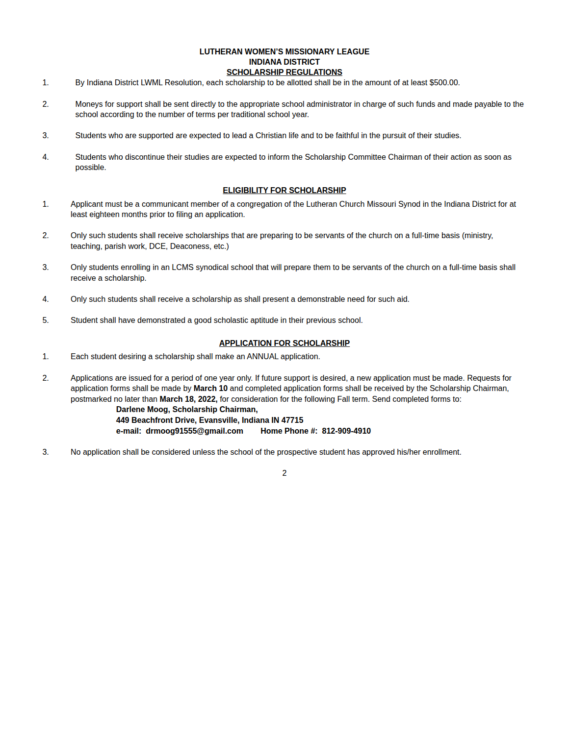LUTHERAN WOMEN’S MISSIONARY LEAGUE
INDIANA DISTRICT
SCHOLARSHIP REGULATIONS
By Indiana District LWML Resolution, each scholarship to be allotted shall be in the amount of at least $500.00.
Moneys for support shall be sent directly to the appropriate school administrator in charge of such funds and made payable to the school according to the number of terms per traditional school year.
Students who are supported are expected to lead a Christian life and to be faithful in the pursuit of their studies.
Students who discontinue their studies are expected to inform the Scholarship Committee Chairman of their action as soon as possible.
ELIGIBILITY FOR SCHOLARSHIP
Applicant must be a communicant member of a congregation of the Lutheran Church Missouri Synod in the Indiana District for at least eighteen months prior to filing an application.
Only such students shall receive scholarships that are preparing to be servants of the church on a full-time basis (ministry, teaching, parish work, DCE, Deaconess, etc.)
Only students enrolling in an LCMS synodical school that will prepare them to be servants of the church on a full-time basis shall receive a scholarship.
Only such students shall receive a scholarship as shall present a demonstrable need for such aid.
Student shall have demonstrated a good scholastic aptitude in their previous school.
APPLICATION FOR SCHOLARSHIP
Each student desiring a scholarship shall make an ANNUAL application.
Applications are issued for a period of one year only. If future support is desired, a new application must be made. Requests for application forms shall be made by March 10 and completed application forms shall be received by the Scholarship Chairman, postmarked no later than March 18, 2022, for consideration for the following Fall term. Send completed forms to:
Darlene Moog, Scholarship Chairman,
449 Beachfront Drive, Evansville, Indiana IN 47715
e-mail: drmoog91555@gmail.comHome Phone #: 812-909-4910
No application shall be considered unless the school of the prospective student has approved his/her enrollment.
2